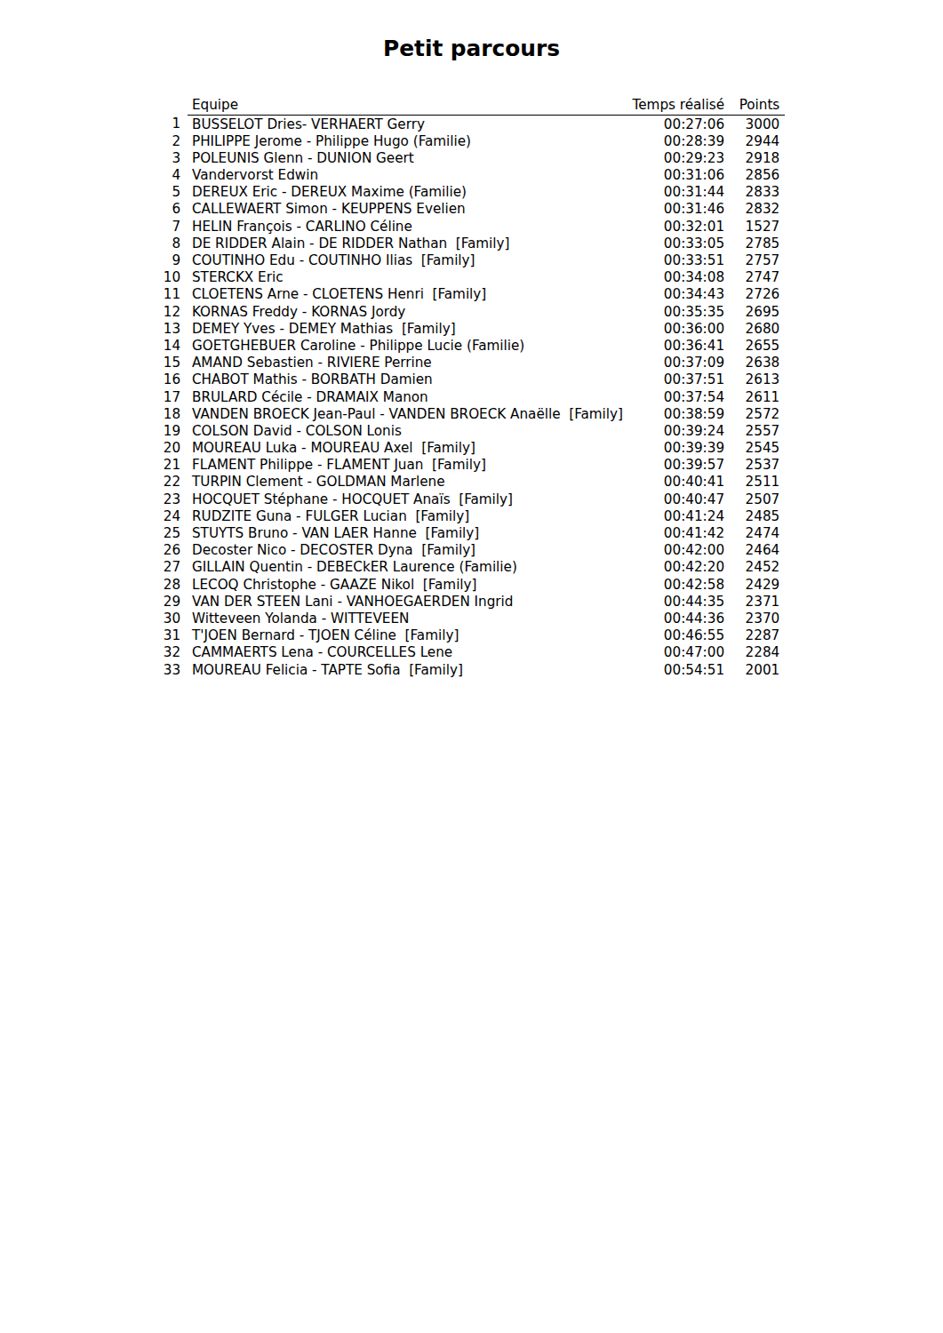Petit parcours
| | Equipe | Temps réalisé | Points |
| --- | --- | --- | --- |
| 1 | BUSSELOT Dries- VERHAERT Gerry | 00:27:06 | 3000 |
| 2 | PHILIPPE Jerome - Philippe Hugo (Familie) | 00:28:39 | 2944 |
| 3 | POLEUNIS Glenn - DUNION Geert | 00:29:23 | 2918 |
| 4 | Vandervorst Edwin | 00:31:06 | 2856 |
| 5 | DEREUX Eric - DEREUX Maxime (Familie) | 00:31:44 | 2833 |
| 6 | CALLEWAERT Simon - KEUPPENS Evelien | 00:31:46 | 2832 |
| 7 | HELIN François - CARLINO Céline | 00:32:01 | 1527 |
| 8 | DE RIDDER Alain - DE RIDDER Nathan [Family] | 00:33:05 | 2785 |
| 9 | COUTINHO Edu - COUTINHO Ilias [Family] | 00:33:51 | 2757 |
| 10 | STERCKX Eric | 00:34:08 | 2747 |
| 11 | CLOETENS Arne - CLOETENS Henri [Family] | 00:34:43 | 2726 |
| 12 | KORNAS Freddy - KORNAS Jordy | 00:35:35 | 2695 |
| 13 | DEMEY Yves - DEMEY Mathias [Family] | 00:36:00 | 2680 |
| 14 | GOETGHEBUER Caroline - Philippe Lucie (Familie) | 00:36:41 | 2655 |
| 15 | AMAND Sebastien - RIVIERE Perrine | 00:37:09 | 2638 |
| 16 | CHABOT Mathis - BORBATH Damien | 00:37:51 | 2613 |
| 17 | BRULARD Cécile - DRAMAIX Manon | 00:37:54 | 2611 |
| 18 | VANDEN BROECK Jean-Paul - VANDEN BROECK Anaëlle [Family] | 00:38:59 | 2572 |
| 19 | COLSON David - COLSON Lonis | 00:39:24 | 2557 |
| 20 | MOUREAU Luka - MOUREAU Axel [Family] | 00:39:39 | 2545 |
| 21 | FLAMENT Philippe - FLAMENT Juan [Family] | 00:39:57 | 2537 |
| 22 | TURPIN Clement - GOLDMAN Marlene | 00:40:41 | 2511 |
| 23 | HOCQUET Stéphane - HOCQUET Anaïs [Family] | 00:40:47 | 2507 |
| 24 | RUDZITE Guna - FULGER Lucian [Family] | 00:41:24 | 2485 |
| 25 | STUYTS Bruno - VAN LAER Hanne [Family] | 00:41:42 | 2474 |
| 26 | Decoster Nico - DECOSTER Dyna [Family] | 00:42:00 | 2464 |
| 27 | GILLAIN Quentin - DEBECkER Laurence (Familie) | 00:42:20 | 2452 |
| 28 | LECOQ Christophe - GAAZE Nikol [Family] | 00:42:58 | 2429 |
| 29 | VAN DER STEEN Lani - VANHOEGAERDEN Ingrid | 00:44:35 | 2371 |
| 30 | Witteveen Yolanda - WITTEVEEN | 00:44:36 | 2370 |
| 31 | T'JOEN Bernard - TJOEN Céline [Family] | 00:46:55 | 2287 |
| 32 | CAMMAERTS Lena - COURCELLES Lene | 00:47:00 | 2284 |
| 33 | MOUREAU Felicia - TAPTE Sofia [Family] | 00:54:51 | 2001 |